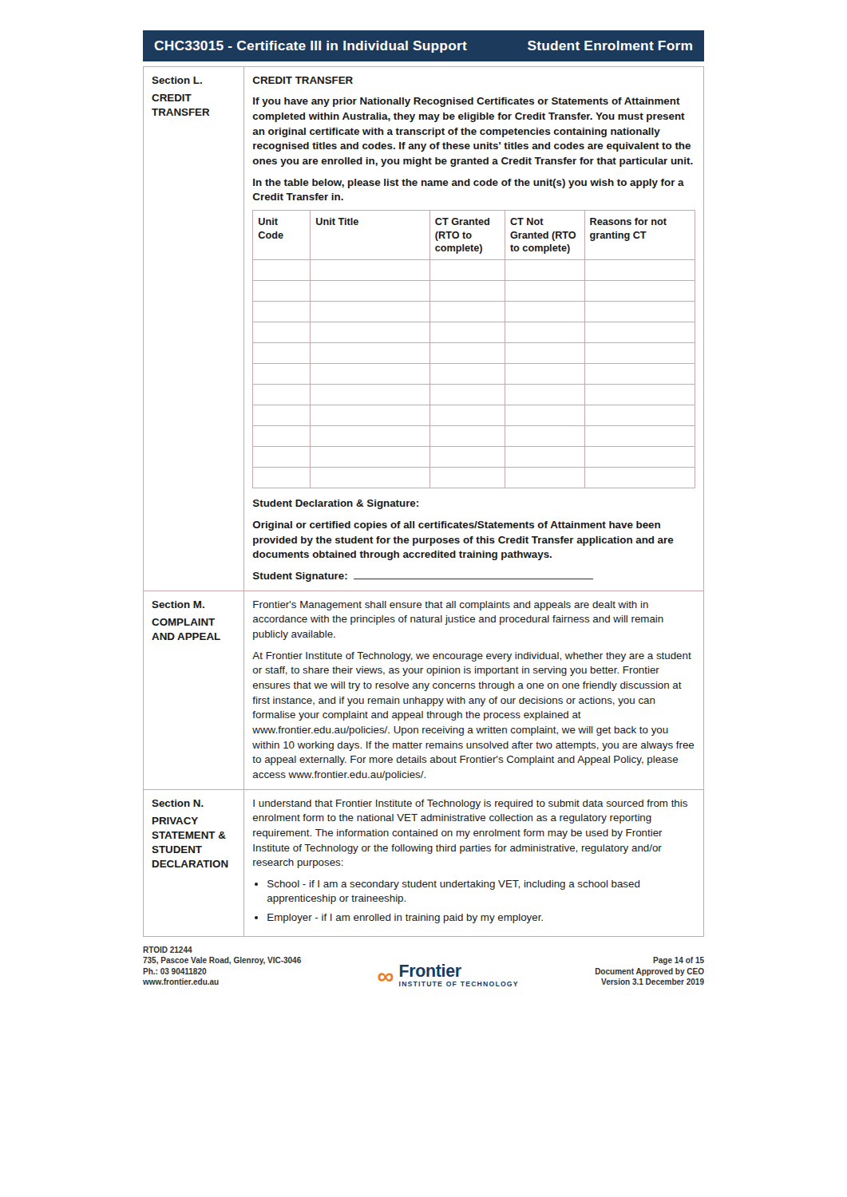CHC33015 - Certificate III in Individual Support
Student Enrolment Form
| Section L. CREDIT TRANSFER | CREDIT TRANSFER If you have any prior Nationally Recognised Certificates or Statements of Attainment completed within Australia, they may be eligible for Credit Transfer. You must present an original certificate with a transcript of the competencies containing nationally recognised titles and codes. If any of these units' titles and codes are equivalent to the ones you are enrolled in, you might be granted a Credit Transfer for that particular unit. In the table below, please list the name and code of the unit(s) you wish to apply for a Credit Transfer in. / Unit Code / Unit Title / CT Granted (RTO to complete) / CT Not Granted (RTO to complete) / Reasons for not granting CT / / --- / --- / --- / --- / --- / Student Declaration & Signature: Original or certified copies of all certificates/Statements of Attainment have been provided by the student for the purposes of this Credit Transfer application and are documents obtained through accredited training pathways. Student Signature: |
| Section M. COMPLAINT AND APPEAL | Frontier's Management shall ensure that all complaints and appeals are dealt with in accordance with the principles of natural justice and procedural fairness and will remain publicly available. At Frontier Institute of Technology, we encourage every individual, whether they are a student or staff, to share their views, as your opinion is important in serving you better. Frontier ensures that we will try to resolve any concerns through a one on one friendly discussion at first instance, and if you remain unhappy with any of our decisions or actions, you can formalise your complaint and appeal through the process explained at www.frontier.edu.au/policies/. Upon receiving a written complaint, we will get back to you within 10 working days. If the matter remains unsolved after two attempts, you are always free to appeal externally. For more details about Frontier's Complaint and Appeal Policy, please access www.frontier.edu.au/policies/. |
| Section N. PRIVACY STATEMENT & STUDENT DECLARATION | I understand that Frontier Institute of Technology is required to submit data sourced from this enrolment form to the national VET administrative collection as a regulatory reporting requirement. The information contained on my enrolment form may be used by Frontier Institute of Technology or the following third parties for administrative, regulatory and/or research purposes: School - if I am a secondary student undertaking VET, including a school based apprenticeship or traineeship. Employer - if I am enrolled in training paid by my employer. |
RTOID 21244
735, Pascoe Vale Road, Glenroy, VIC-3046
Ph.: 03 90411820
www.frontier.edu.au
∞ Frontier INSTITUTE OF TECHNOLOGY
Page 14 of 15
Document Approved by CEO
Version 3.1 December 2019